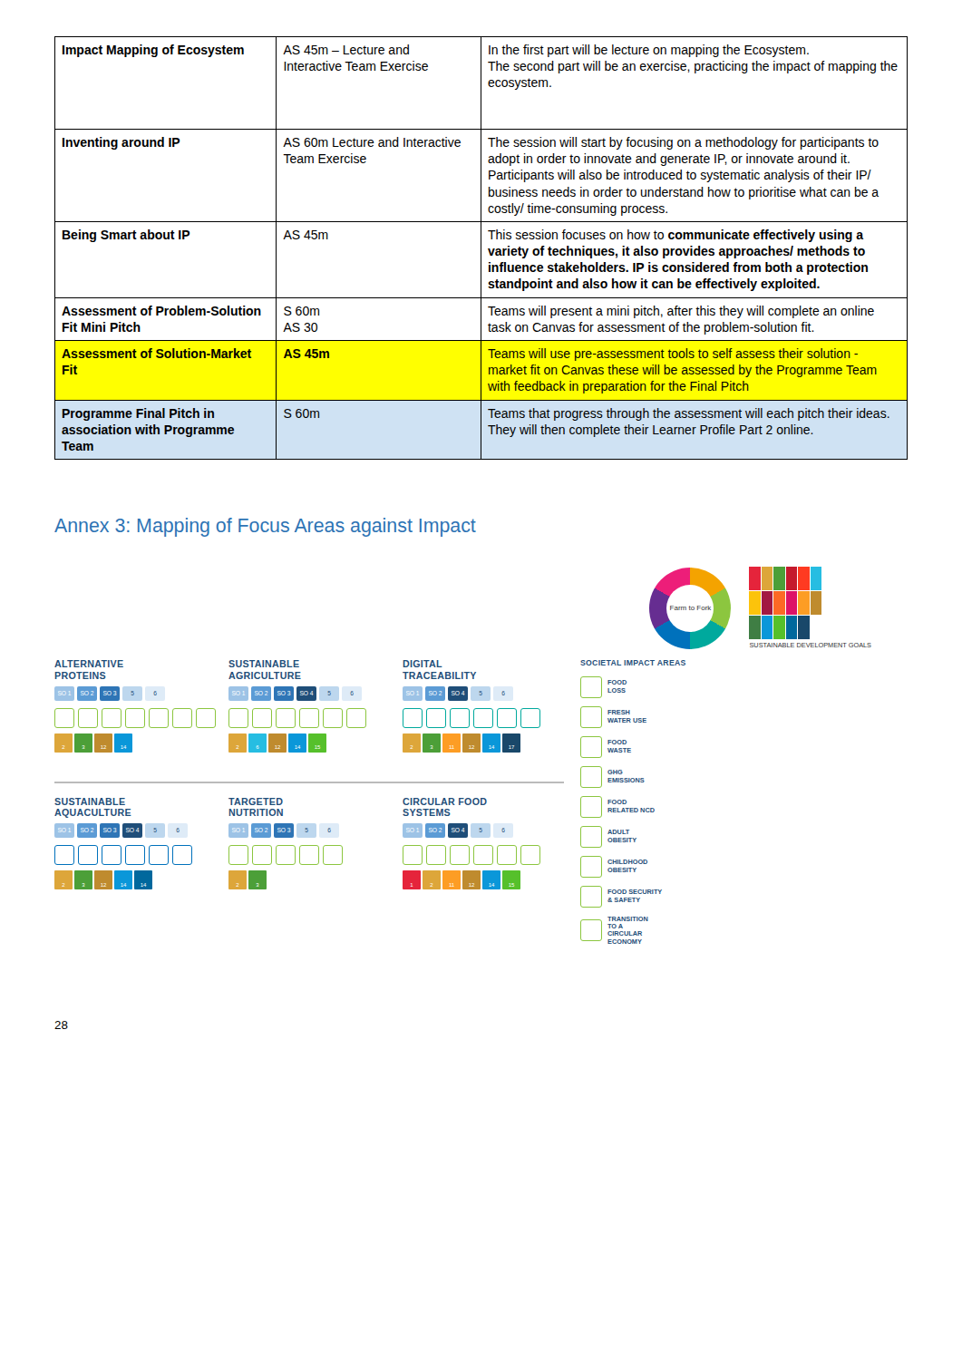| Impact Mapping of Ecosystem | AS 45m – Lecture and Interactive Team Exercise | In the first part will be lecture on mapping the Ecosystem. The second part will be an exercise, practicing the impact of mapping the ecosystem. |
| Inventing around IP | AS 60m Lecture and Interactive Team Exercise | The session will start by focusing on a methodology for participants to adopt in order to innovate and generate IP, or innovate around it. Participants will also be introduced to systematic analysis of their IP/ business needs in order to understand how to prioritise what can be a costly/ time-consuming process. |
| Being Smart about IP | AS 45m | This session focuses on how to communicate effectively using a variety of techniques, it also provides approaches/ methods to influence stakeholders. IP is considered from both a protection standpoint and also how it can be effectively exploited. |
| Assessment of Problem-Solution Fit Mini Pitch | S 60m AS 30 | Teams will present a mini pitch, after this they will complete an online task on Canvas for assessment of the problem-solution fit. |
| Assessment of Solution-Market Fit | AS 45m | Teams will use pre-assessment tools to self assess their solution - market fit on Canvas these will be assessed by the Programme Team with feedback in preparation for the Final Pitch |
| Programme Final Pitch in association with Programme Team | S 60m | Teams that progress through the assessment will each pitch their ideas. They will then complete their Learner Profile Part 2 online. |
Annex 3: Mapping of Focus Areas against Impact
SUSTAINABLE DEVELOPMENT GOALS
Alternative
Proteins
SO 1 SO 2 SO 3 5 6
2 3 12 14
Sustainable
Agriculture
SO 1 SO 2 SO 3 SO 4 5 6
2 6 12 14 15
Digital
Traceability
SO 1 SO 2 SO 4 5 6
2 3 11 12 14 17
Sustainable
Aquaculture
SO 1 SO 2 SO 3 SO 4 5 6
2 3 12 14 14
Targeted
Nutrition
SO 1 SO 2 SO 3 5 6
2 3
Circular Food
Systems
SO 1 SO 2 SO 4 5 6
1 2 11 12 14 15
Societal Impact Areas
Food
Loss
Fresh
Water Use
Food
Waste
GHG
Emissions
Food
Related NCD
Adult
Obesity
Childhood
Obesity
Food Security
& Safety
Transition
to a
Circular
Economy
28